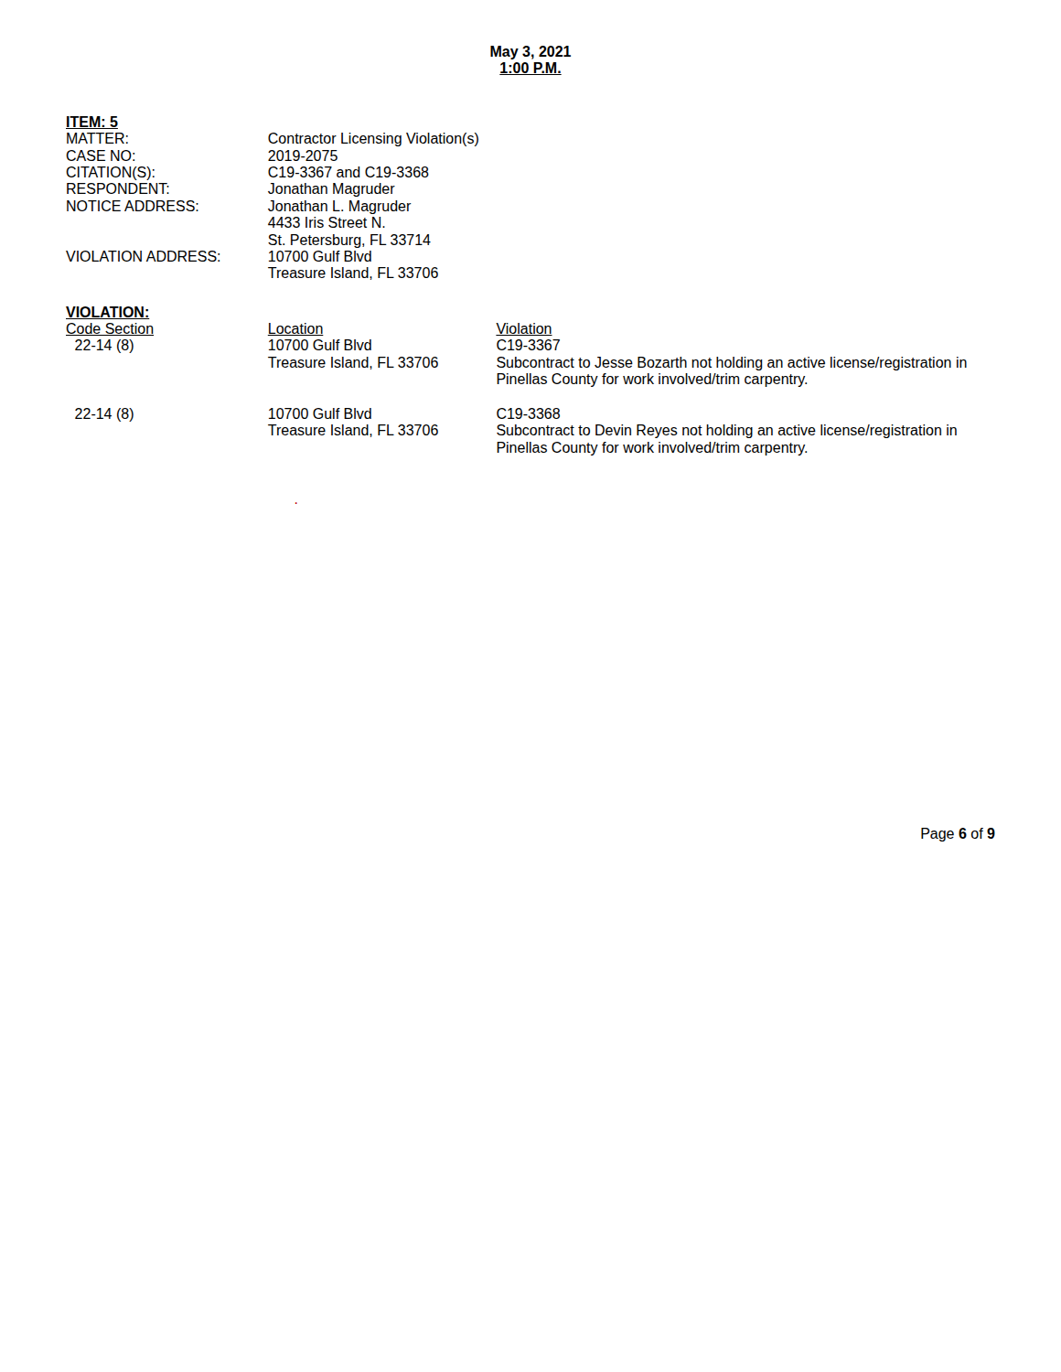May 3, 2021
1:00 P.M.
ITEM: 5
| MATTER: | Contractor Licensing Violation(s) |
| CASE NO: | 2019-2075 |
| CITATION(S): | C19-3367 and C19-3368 |
| RESPONDENT: | Jonathan Magruder |
| NOTICE ADDRESS: | Jonathan L. Magruder |
| | 4433 Iris Street N. |
| | St. Petersburg, FL 33714 |
| VIOLATION ADDRESS: | 10700 Gulf Blvd |
| | Treasure Island, FL 33706 |
VIOLATION:
| Code Section | Location | Violation |
| --- | --- | --- |
| 22-14 (8) | 10700 Gulf Blvd Treasure Island, FL 33706 | C19-3367 Subcontract to Jesse Bozarth not holding an active license/registration in Pinellas County for work involved/trim carpentry. |
| 22-14 (8) | 10700 Gulf Blvd Treasure Island, FL 33706 | C19-3368 Subcontract to Devin Reyes not holding an active license/registration in Pinellas County for work involved/trim carpentry. |
.
Page 6 of 9